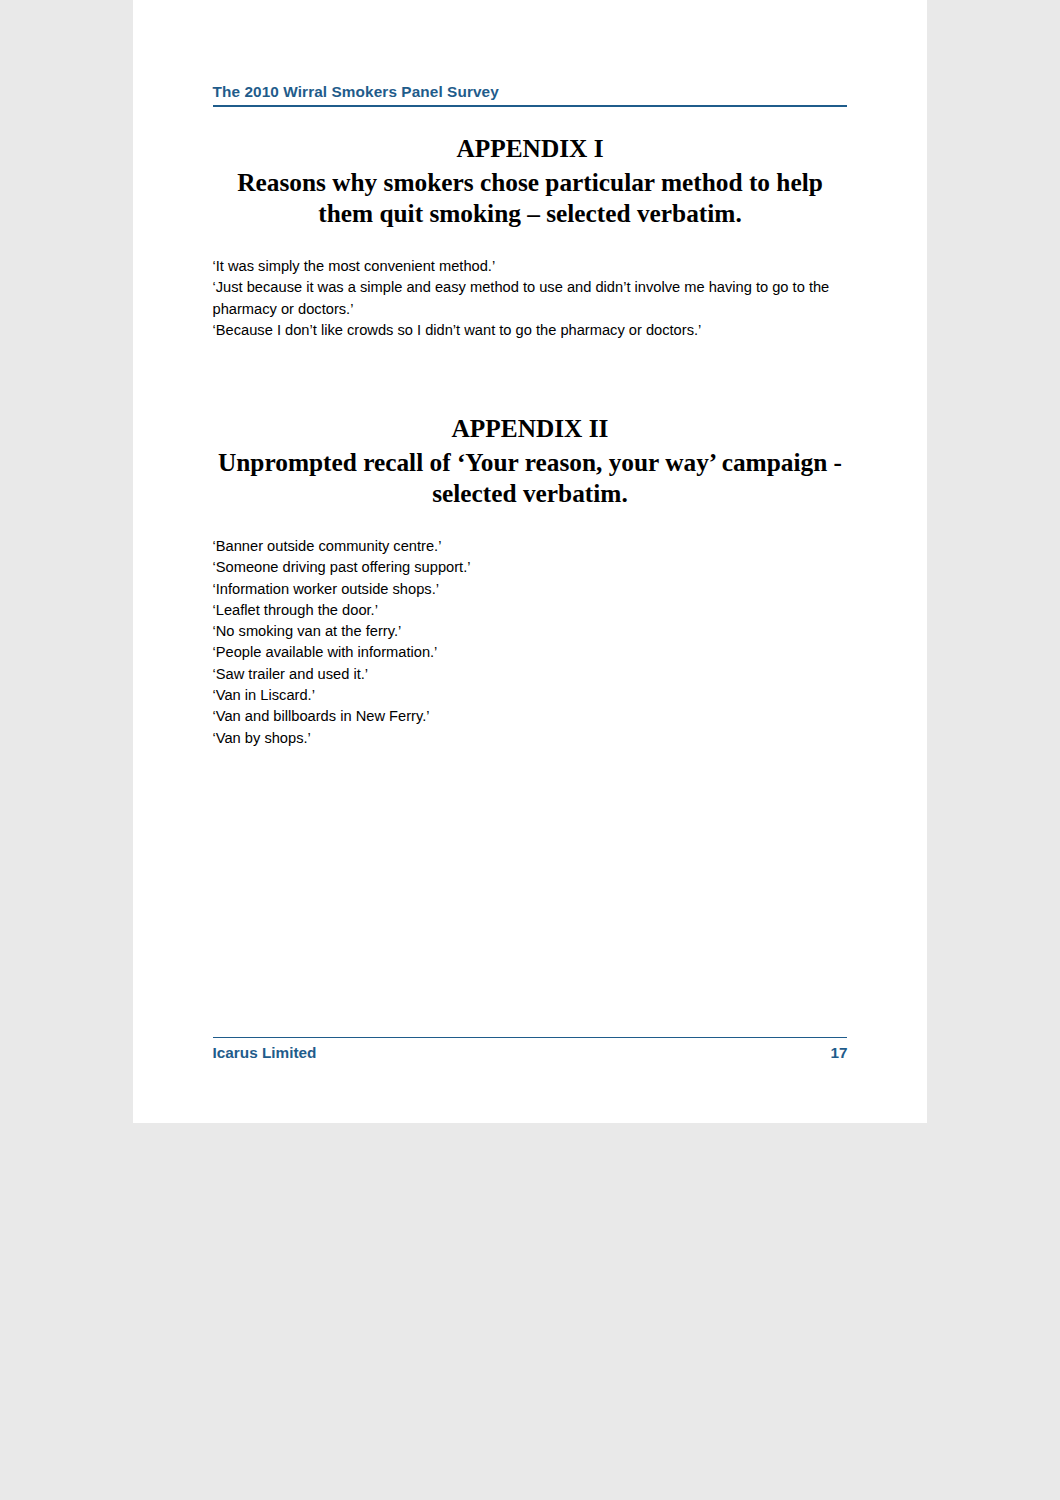The 2010 Wirral Smokers Panel Survey
APPENDIX I
Reasons why smokers chose particular method to help them quit smoking – selected verbatim.
‘It was simply the most convenient method.’
‘Just because it was a simple and easy method to use and didn’t involve me having to go to the pharmacy or doctors.’
‘Because I don’t like crowds so I didn’t want to go the pharmacy or doctors.’
APPENDIX II
Unprompted recall of ‘Your reason, your way’ campaign - selected verbatim.
‘Banner outside community centre.’
‘Someone driving past offering support.’
‘Information worker outside shops.’
‘Leaflet through the door.’
‘No smoking van at the ferry.’
‘People available with information.’
‘Saw trailer and used it.’
‘Van in Liscard.’
‘Van and billboards in New Ferry.’
‘Van by shops.’
Icarus Limited 17